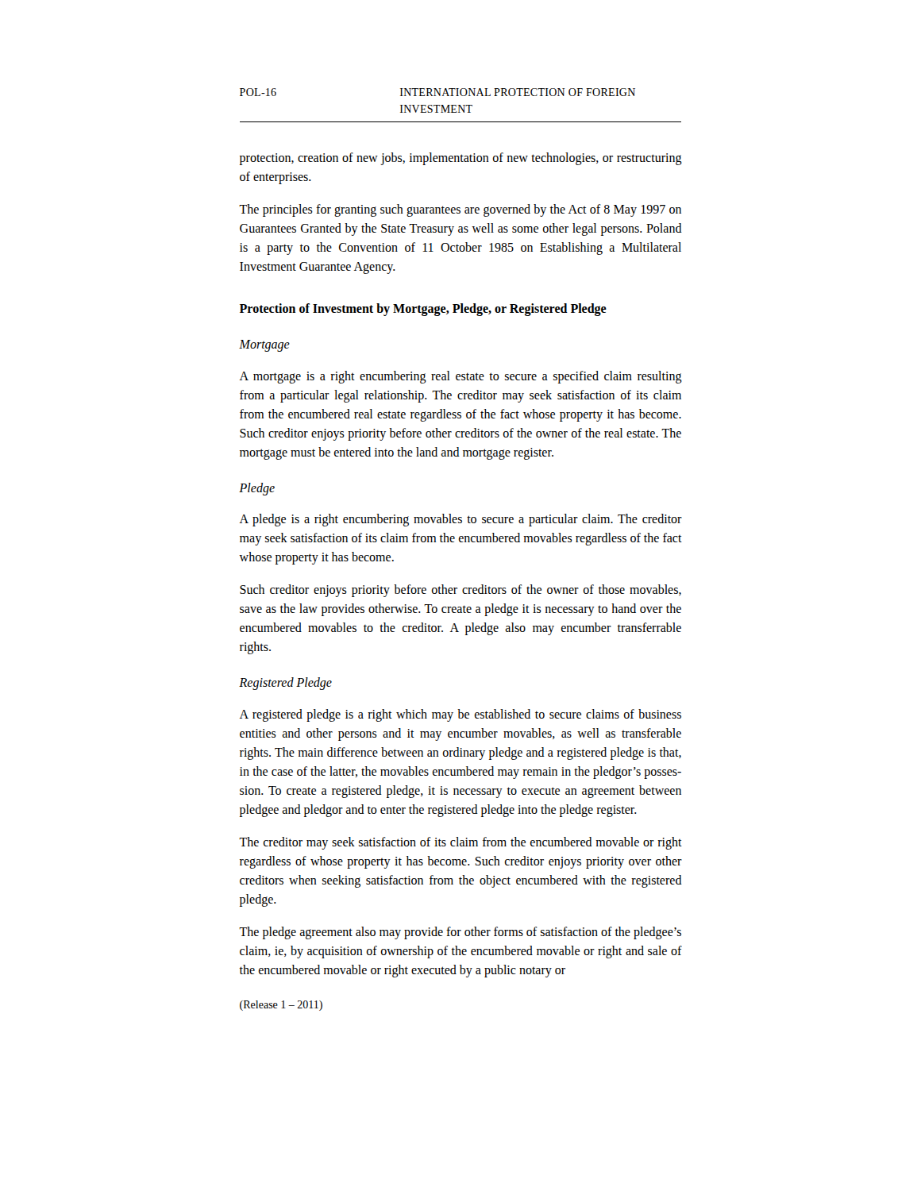POL-16
INTERNATIONAL PROTECTION OF FOREIGN INVESTMENT
protection, creation of new jobs, implementation of new technologies, or restructuring of enterprises.
The principles for granting such guarantees are governed by the Act of 8 May 1997 on Guarantees Granted by the State Treasury as well as some other legal persons. Poland is a party to the Convention of 11 October 1985 on Establishing a Multilateral Investment Guarantee Agency.
Protection of Investment by Mortgage, Pledge, or Registered Pledge
Mortgage
A mortgage is a right encumbering real estate to secure a specified claim resulting from a particular legal relationship. The creditor may seek satisfaction of its claim from the encumbered real estate regardless of the fact whose property it has become. Such creditor enjoys priority before other creditors of the owner of the real estate. The mortgage must be entered into the land and mortgage register.
Pledge
A pledge is a right encumbering movables to secure a particular claim. The creditor may seek satisfaction of its claim from the encumbered movables regardless of the fact whose property it has become.
Such creditor enjoys priority before other creditors of the owner of those movables, save as the law provides otherwise. To create a pledge it is necessary to hand over the encumbered movables to the creditor. A pledge also may encumber transferrable rights.
Registered Pledge
A registered pledge is a right which may be established to secure claims of business entities and other persons and it may encumber movables, as well as transferable rights. The main difference between an ordinary pledge and a registered pledge is that, in the case of the latter, the movables encumbered may remain in the pledgor’s possession. To create a registered pledge, it is necessary to execute an agreement between pledgee and pledgor and to enter the registered pledge into the pledge register.
The creditor may seek satisfaction of its claim from the encumbered movable or right regardless of whose property it has become. Such creditor enjoys priority over other creditors when seeking satisfaction from the object encumbered with the registered pledge.
The pledge agreement also may provide for other forms of satisfaction of the pledgee’s claim, ie, by acquisition of ownership of the encumbered movable or right and sale of the encumbered movable or right executed by a public notary or
(Release 1 – 2011)